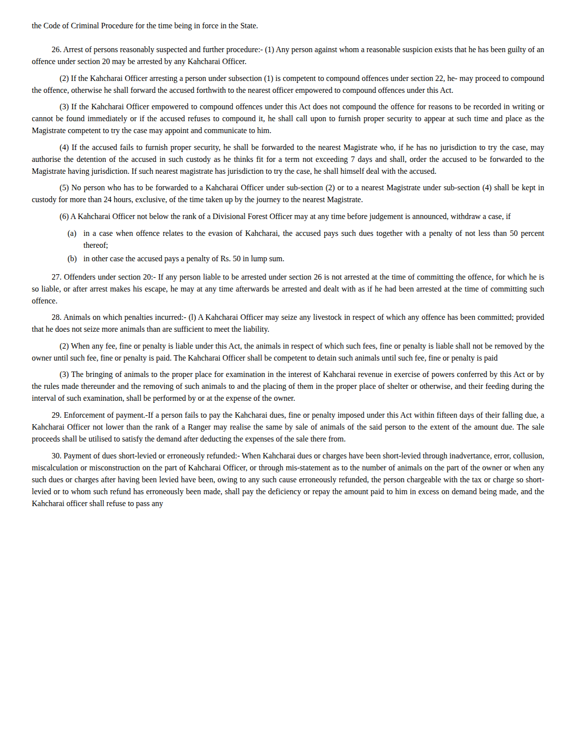the Code of Criminal Procedure for the time being in force in the State.
26. Arrest of persons reasonably suspected and further procedure:- (1) Any person against whom a reasonable suspicion exists that he has been guilty of an offence under section 20 may be arrested by any Kahcharai Officer.
(2) If the Kahcharai Officer arresting a person under subsection (1) is competent to compound offences under section 22, he- may proceed to compound the offence, otherwise he shall forward the accused forthwith to the nearest officer empowered to compound offences under this Act.
(3) If the Kahcharai Officer empowered to compound offences under this Act does not compound the offence for reasons to be recorded in writing or cannot be found immediately or if the accused refuses to compound it, he shall call upon to furnish proper security to appear at such time and place as the Magistrate competent to try the case may appoint and communicate to him.
(4) If the accused fails to furnish proper security, he shall be forwarded to the nearest Magistrate who, if he has no jurisdiction to try the case, may authorise the detention of the accused in such custody as he thinks fit for a term not exceeding 7 days and shall, order the accused to be forwarded to the Magistrate having jurisdiction. If such nearest magistrate has jurisdiction to try the case, he shall himself deal with the accused.
(5) No person who has to be forwarded to a Kahcharai Officer under sub-section (2) or to a nearest Magistrate under sub-section (4) shall be kept in custody for more than 24 hours, exclusive, of the time taken up by the journey to the nearest Magistrate.
(6) A Kahcharai Officer not below the rank of a Divisional Forest Officer may at any time before judgement is announced, withdraw a case, if
(a) in a case when offence relates to the evasion of Kahcharai, the accused pays such dues together with a penalty of not less than 50 percent thereof;
(b) in other case the accused pays a penalty of Rs. 50 in lump sum.
27. Offenders under section 20:- If any person liable to be arrested under section 26 is not arrested at the time of committing the offence, for which he is so liable, or after arrest makes his escape, he may at any time afterwards be arrested and dealt with as if he had been arrested at the time of committing such offence.
28. Animals on which penalties incurred:- (l) A Kahcharai Officer may seize any livestock in respect of which any offence has been committed; provided that he does not seize more animals than are sufficient to meet the liability.
(2) When any fee, fine or penalty is liable under this Act, the animals in respect of which such fees, fine or penalty is liable shall not be removed by the owner until such fee, fine or penalty is paid. The Kahcharai Officer shall be competent to detain such animals until such fee, fine or penalty is paid
(3) The bringing of animals to the proper place for examination in the interest of Kahcharai revenue in exercise of powers conferred by this Act or by the rules made thereunder and the removing of such animals to and the placing of them in the proper place of shelter or otherwise, and their feeding during the interval of such examination, shall be performed by or at the expense of the owner.
29. Enforcement of payment.-If a person fails to pay the Kahcharai dues, fine or penalty imposed under this Act within fifteen days of their falling due, a Kahcharai Officer not lower than the rank of a Ranger may realise the same by sale of animals of the said person to the extent of the amount due. The sale proceeds shall be utilised to satisfy the demand after deducting the expenses of the sale there from.
30. Payment of dues short-levied or erroneously refunded:- When Kahcharai dues or charges have been short-levied through inadvertance, error, collusion, miscalculation or misconstruction on the part of Kahcharai Officer, or through mis-statement as to the number of animals on the part of the owner or when any such dues or charges after having been levied have been, owing to any such cause erroneously refunded, the person chargeable with the tax or charge so short-levied or to whom such refund has erroneously been made, shall pay the deficiency or repay the amount paid to him in excess on demand being made, and the Kahcharai officer shall refuse to pass any